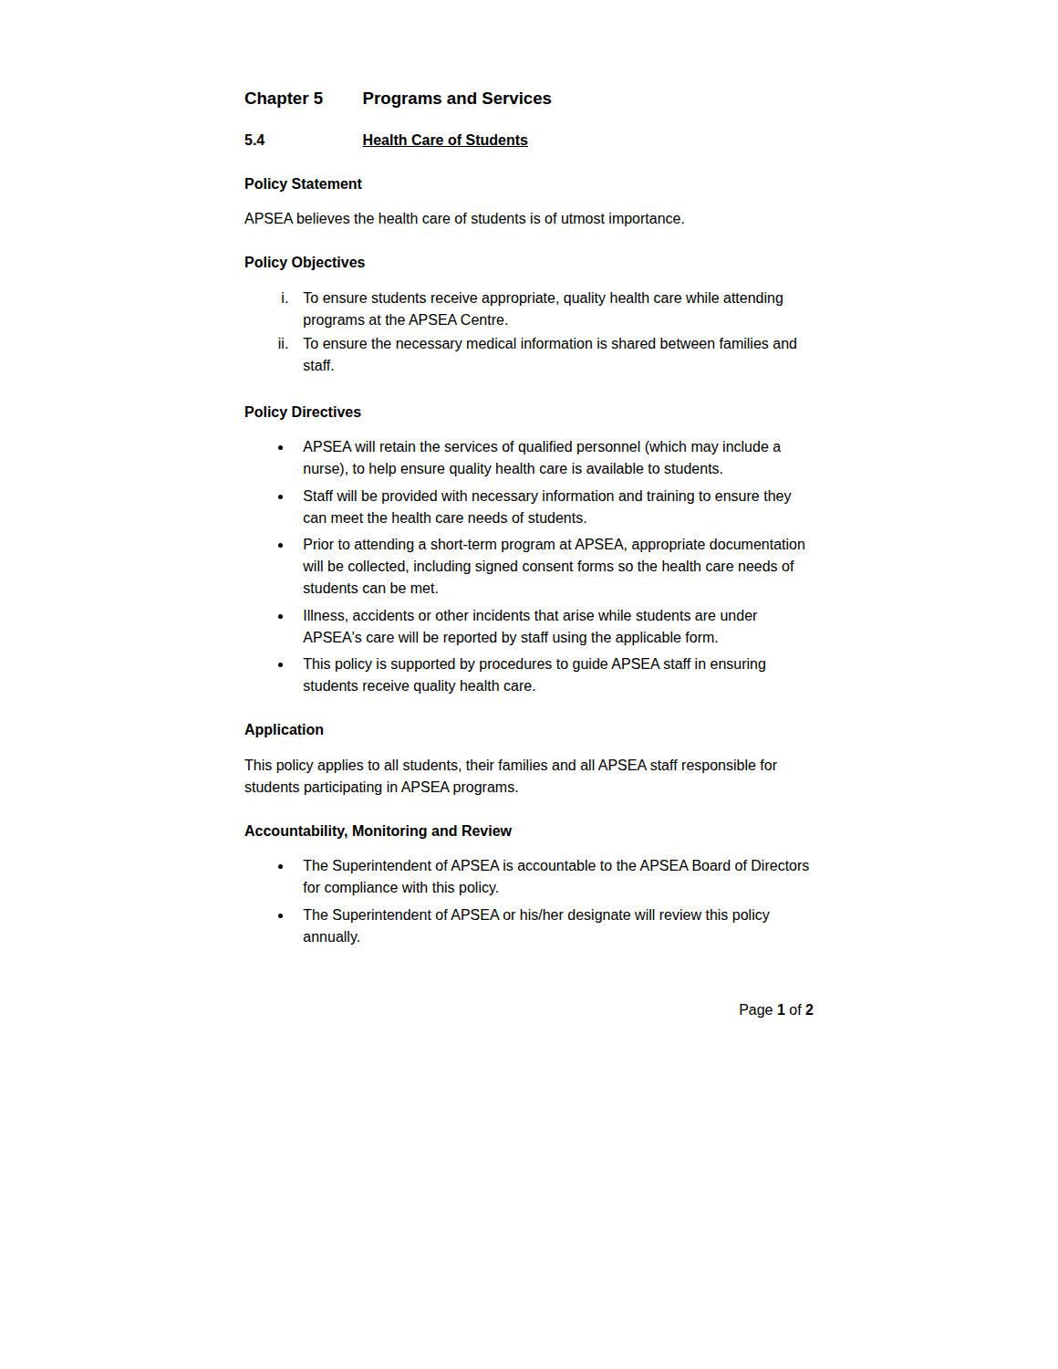Chapter 5 Programs and Services
5.4 Health Care of Students
Policy Statement
APSEA believes the health care of students is of utmost importance.
Policy Objectives
To ensure students receive appropriate, quality health care while attending programs at the APSEA Centre.
To ensure the necessary medical information is shared between families and staff.
Policy Directives
APSEA will retain the services of qualified personnel (which may include a nurse), to help ensure quality health care is available to students.
Staff will be provided with necessary information and training to ensure they can meet the health care needs of students.
Prior to attending a short-term program at APSEA, appropriate documentation will be collected, including signed consent forms so the health care needs of students can be met.
Illness, accidents or other incidents that arise while students are under APSEA's care will be reported by staff using the applicable form.
This policy is supported by procedures to guide APSEA staff in ensuring students receive quality health care.
Application
This policy applies to all students, their families and all APSEA staff responsible for students participating in APSEA programs.
Accountability, Monitoring and Review
The Superintendent of APSEA is accountable to the APSEA Board of Directors for compliance with this policy.
The Superintendent of APSEA or his/her designate will review this policy annually.
Page 1 of 2